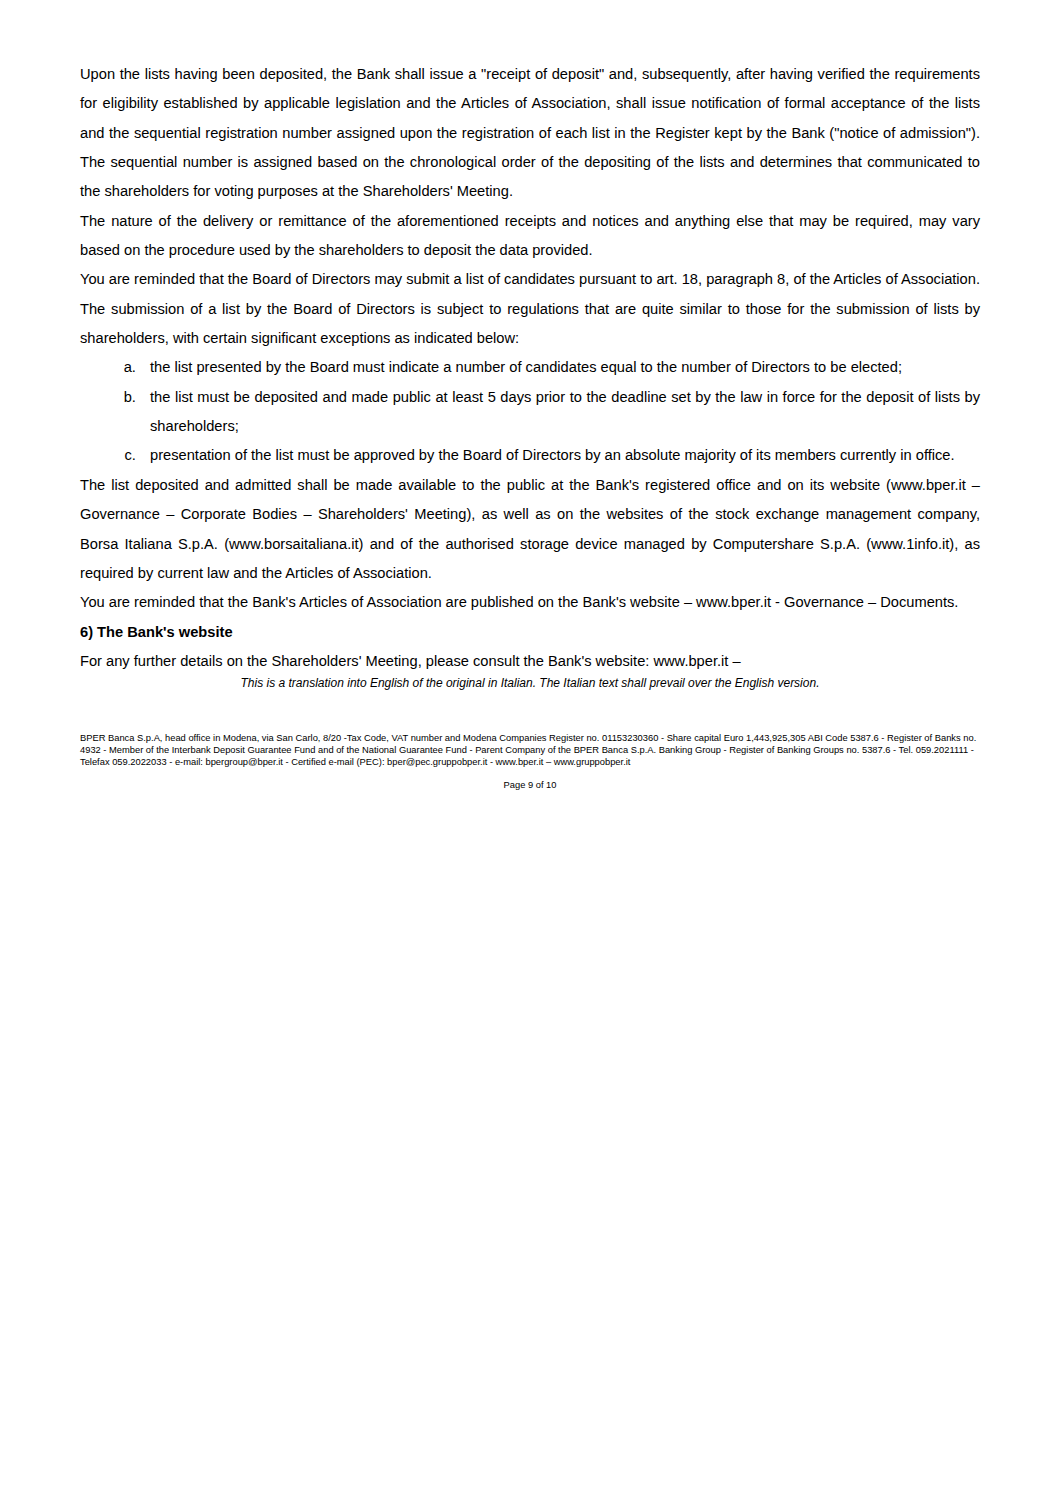Upon the lists having been deposited, the Bank shall issue a "receipt of deposit" and, subsequently, after having verified the requirements for eligibility established by applicable legislation and the Articles of Association, shall issue notification of formal acceptance of the lists and the sequential registration number assigned upon the registration of each list in the Register kept by the Bank ("notice of admission"). The sequential number is assigned based on the chronological order of the depositing of the lists and determines that communicated to the shareholders for voting purposes at the Shareholders' Meeting.
The nature of the delivery or remittance of the aforementioned receipts and notices and anything else that may be required, may vary based on the procedure used by the shareholders to deposit the data provided.
You are reminded that the Board of Directors may submit a list of candidates pursuant to art. 18, paragraph 8, of the Articles of Association. The submission of a list by the Board of Directors is subject to regulations that are quite similar to those for the submission of lists by shareholders, with certain significant exceptions as indicated below:
the list presented by the Board must indicate a number of candidates equal to the number of Directors to be elected;
the list must be deposited and made public at least 5 days prior to the deadline set by the law in force for the deposit of lists by shareholders;
presentation of the list must be approved by the Board of Directors by an absolute majority of its members currently in office.
The list deposited and admitted shall be made available to the public at the Bank's registered office and on its website (www.bper.it – Governance – Corporate Bodies – Shareholders' Meeting), as well as on the websites of the stock exchange management company, Borsa Italiana S.p.A. (www.borsaitaliana.it) and of the authorised storage device managed by Computershare S.p.A. (www.1info.it), as required by current law and the Articles of Association.
You are reminded that the Bank's Articles of Association are published on the Bank's website – www.bper.it - Governance – Documents.
6) The Bank's website
For any further details on the Shareholders' Meeting, please consult the Bank's website: www.bper.it –
This is a translation into English of the original in Italian. The Italian text shall prevail over the English version.
BPER Banca S.p.A, head office in Modena, via San Carlo, 8/20 -Tax Code, VAT number and Modena Companies Register no. 01153230360 - Share capital Euro 1,443,925,305 ABI Code 5387.6 - Register of Banks no. 4932 - Member of the Interbank Deposit Guarantee Fund and of the National Guarantee Fund - Parent Company of the BPER Banca S.p.A. Banking Group - Register of Banking Groups no. 5387.6 - Tel. 059.2021111 - Telefax 059.2022033 - e-mail: bpergroup@bper.it - Certified e-mail (PEC): bper@pec.gruppobper.it - www.bper.it – www.gruppobper.it
Page 9 of 10